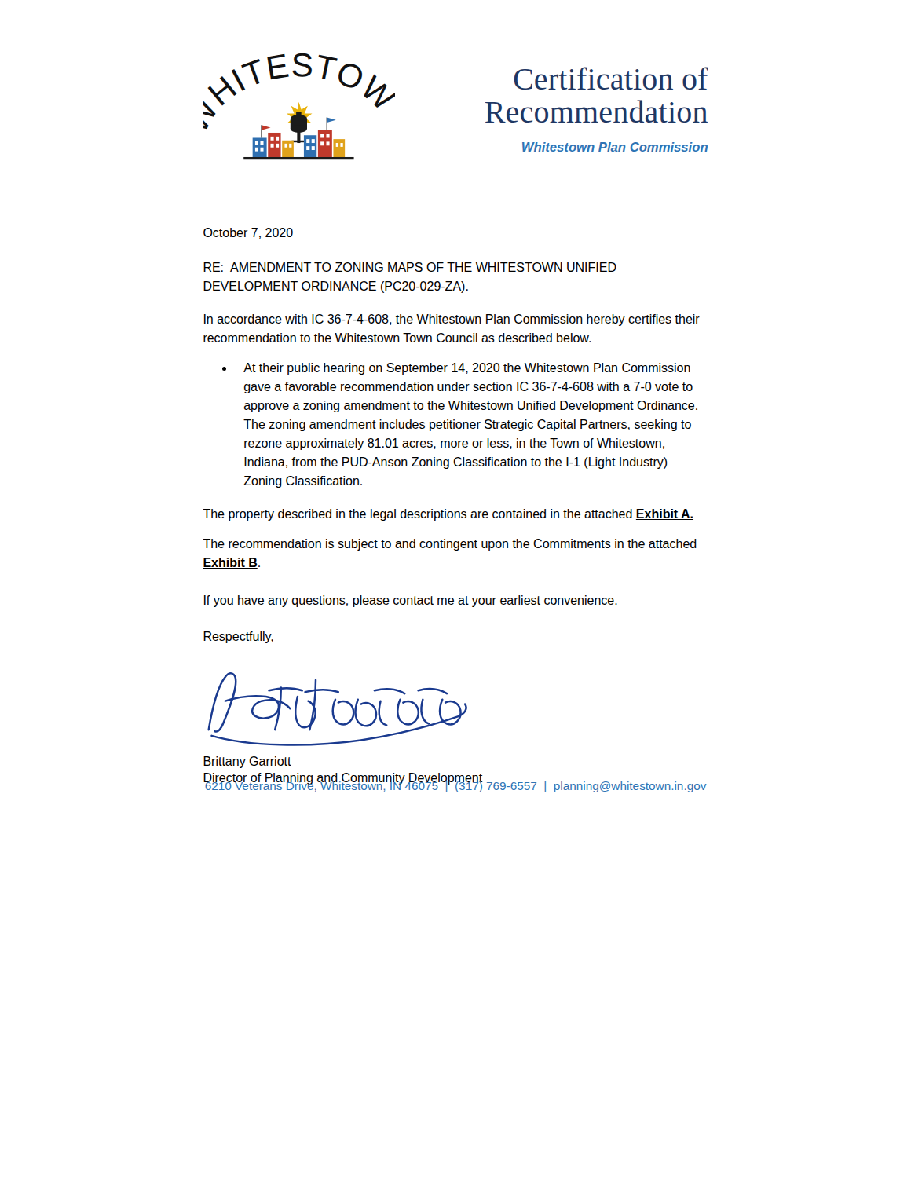WHITESTOWN
Certification of Recommendation
Whitestown Plan Commission
October 7, 2020
RE: AMENDMENT TO ZONING MAPS OF THE WHITESTOWN UNIFIED DEVELOPMENT ORDINANCE (PC20-029-ZA).
In accordance with IC 36-7-4-608, the Whitestown Plan Commission hereby certifies their recommendation to the Whitestown Town Council as described below.
At their public hearing on September 14, 2020 the Whitestown Plan Commission gave a favorable recommendation under section IC 36-7-4-608 with a 7-0 vote to approve a zoning amendment to the Whitestown Unified Development Ordinance. The zoning amendment includes petitioner Strategic Capital Partners, seeking to rezone approximately 81.01 acres, more or less, in the Town of Whitestown, Indiana, from the PUD-Anson Zoning Classification to the I-1 (Light Industry) Zoning Classification.
The property described in the legal descriptions are contained in the attached Exhibit A.
The recommendation is subject to and contingent upon the Commitments in the attached Exhibit B.
If you have any questions, please contact me at your earliest convenience.
Respectfully,
Brittany Garriott
Director of Planning and Community Development
6210 Veterans Drive, Whitestown, IN 46075 | (317) 769-6557 | planning@whitestown.in.gov